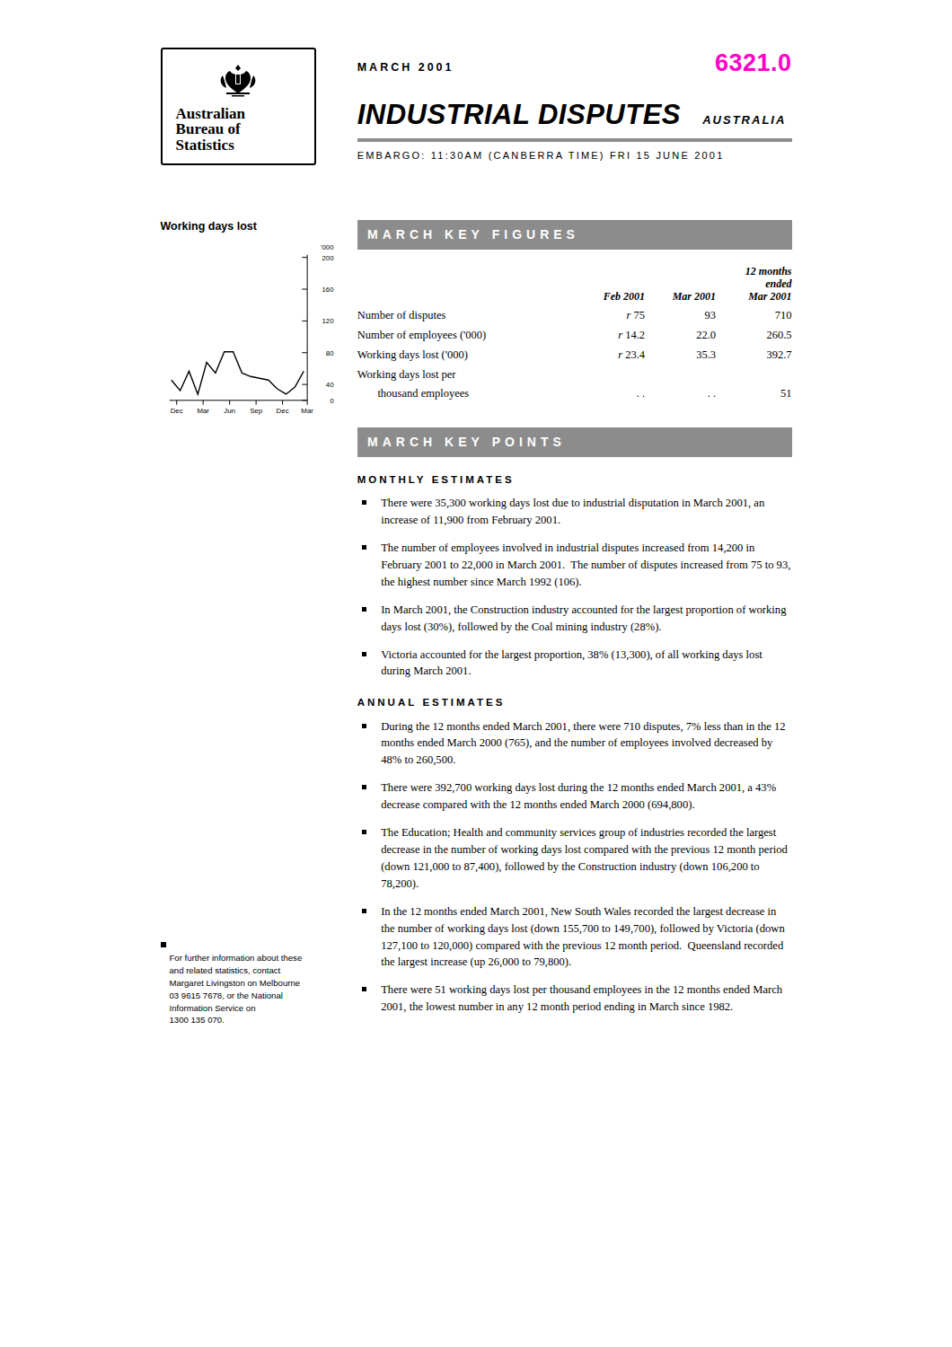Australian
Bureau of
Statistics
MARCH 2001
6321.0
INDUSTRIAL DISPUTES AUSTRALIA
EMBARGO: 11:30AM (CANBERRA TIME) FRI 15 JUNE 2001
Working days lost
'000 200 160 120 80 40 0 Dec Mar Jun Sep Dec Mar 1999 2000 2001
For further information about these and related statistics, contact Margaret Livingston on Melbourne
03 9615 7678, or the National Information Service on
1300 135 070.
MARCH KEY FIGURES
| | Feb 2001 | Mar 2001 | 12 months ended Mar 2001 |
| --- | --- | --- | --- |
| Number of disputes | r 75 | 93 | 710 |
| Number of employees ('000) | r 14.2 | 22.0 | 260.5 |
| Working days lost ('000) | r 23.4 | 35.3 | 392.7 |
| Working days lost per | | | |
| thousand employees | . . | . . | 51 |
MARCH KEY POINTS
MONTHLY ESTIMATES
There were 35,300 working days lost due to industrial disputation in March 2001, an increase of 11,900 from February 2001.
The number of employees involved in industrial disputes increased from 14,200 in February 2001 to 22,000 in March 2001. The number of disputes increased from 75 to 93, the highest number since March 1992 (106).
In March 2001, the Construction industry accounted for the largest proportion of working days lost (30%), followed by the Coal mining industry (28%).
Victoria accounted for the largest proportion, 38% (13,300), of all working days lost during March 2001.
ANNUAL ESTIMATES
During the 12 months ended March 2001, there were 710 disputes, 7% less than in the 12 months ended March 2000 (765), and the number of employees involved decreased by 48% to 260,500.
There were 392,700 working days lost during the 12 months ended March 2001, a 43% decrease compared with the 12 months ended March 2000 (694,800).
The Education; Health and community services group of industries recorded the largest decrease in the number of working days lost compared with the previous 12 month period (down 121,000 to 87,400), followed by the Construction industry (down 106,200 to 78,200).
In the 12 months ended March 2001, New South Wales recorded the largest decrease in the number of working days lost (down 155,700 to 149,700), followed by Victoria (down 127,100 to 120,000) compared with the previous 12 month period. Queensland recorded the largest increase (up 26,000 to 79,800).
There were 51 working days lost per thousand employees in the 12 months ended March 2001, the lowest number in any 12 month period ending in March since 1982.